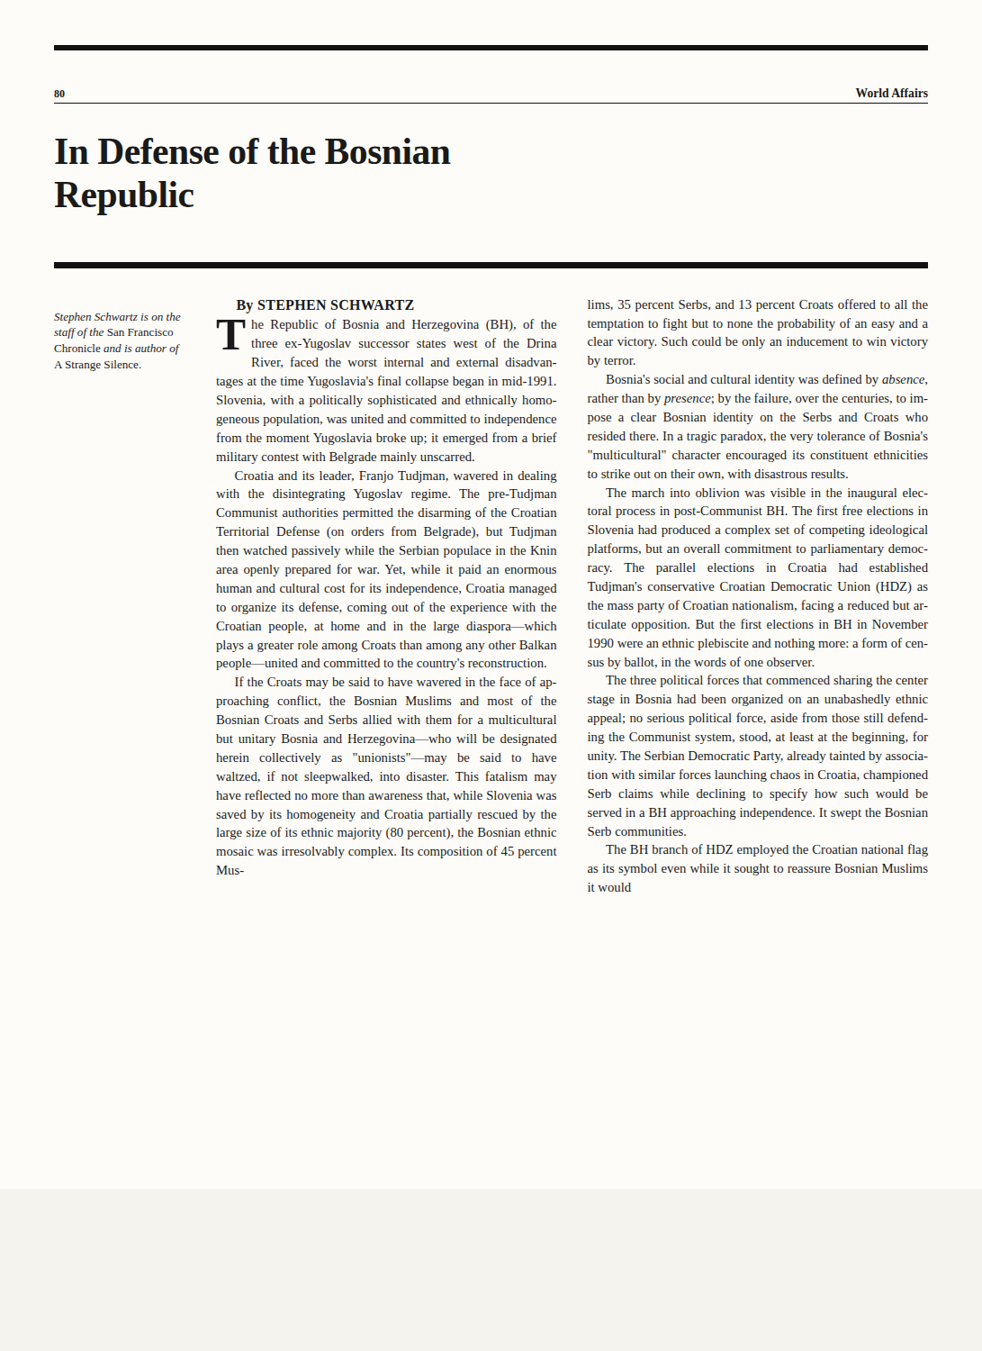80 World Affairs
In Defense of the Bosnian
Republic
Stephen Schwartz is on the staff of the San Francisco Chronicle and is author of A Strange Silence.
By STEPHEN SCHWARTZ
The Republic of Bosnia and Herzegovina (BH), of the three ex-Yugoslav successor states west of the Drina River, faced the worst internal and external disadvantages at the time Yugoslavia's final collapse began in mid-1991. Slovenia, with a politically sophisticated and ethnically homogeneous population, was united and committed to independence from the moment Yugoslavia broke up; it emerged from a brief military contest with Belgrade mainly unscarred.
Croatia and its leader, Franjo Tudjman, wavered in dealing with the disintegrating Yugoslav regime. The pre-Tudjman Communist authorities permitted the disarming of the Croatian Territorial Defense (on orders from Belgrade), but Tudjman then watched passively while the Serbian populace in the Knin area openly prepared for war. Yet, while it paid an enormous human and cultural cost for its independence, Croatia managed to organize its defense, coming out of the experience with the Croatian people, at home and in the large diaspora—which plays a greater role among Croats than among any other Balkan people—united and committed to the country's reconstruction.
If the Croats may be said to have wavered in the face of approaching conflict, the Bosnian Muslims and most of the Bosnian Croats and Serbs allied with them for a multicultural but unitary Bosnia and Herzegovina—who will be designated herein collectively as "unionists"—may be said to have waltzed, if not sleepwalked, into disaster. This fatalism may have reflected no more than awareness that, while Slovenia was saved by its homogeneity and Croatia partially rescued by the large size of its ethnic majority (80 percent), the Bosnian ethnic mosaic was irresolvably complex. Its composition of 45 percent Mus-
lims, 35 percent Serbs, and 13 percent Croats offered to all the temptation to fight but to none the probability of an easy and a clear victory. Such could be only an inducement to win victory by terror.
Bosnia's social and cultural identity was defined by absence, rather than by presence; by the failure, over the centuries, to impose a clear Bosnian identity on the Serbs and Croats who resided there. In a tragic paradox, the very tolerance of Bosnia's "multicultural" character encouraged its constituent ethnicities to strike out on their own, with disastrous results.
The march into oblivion was visible in the inaugural electoral process in post-Communist BH. The first free elections in Slovenia had produced a complex set of competing ideological platforms, but an overall commitment to parliamentary democracy. The parallel elections in Croatia had established Tudjman's conservative Croatian Democratic Union (HDZ) as the mass party of Croatian nationalism, facing a reduced but articulate opposition. But the first elections in BH in November 1990 were an ethnic plebiscite and nothing more: a form of census by ballot, in the words of one observer.
The three political forces that commenced sharing the center stage in Bosnia had been organized on an unabashedly ethnic appeal; no serious political force, aside from those still defending the Communist system, stood, at least at the beginning, for unity. The Serbian Democratic Party, already tainted by association with similar forces launching chaos in Croatia, championed Serb claims while declining to specify how such would be served in a BH approaching independence. It swept the Bosnian Serb communities.
The BH branch of HDZ employed the Croatian national flag as its symbol even while it sought to reassure Bosnian Muslims it would